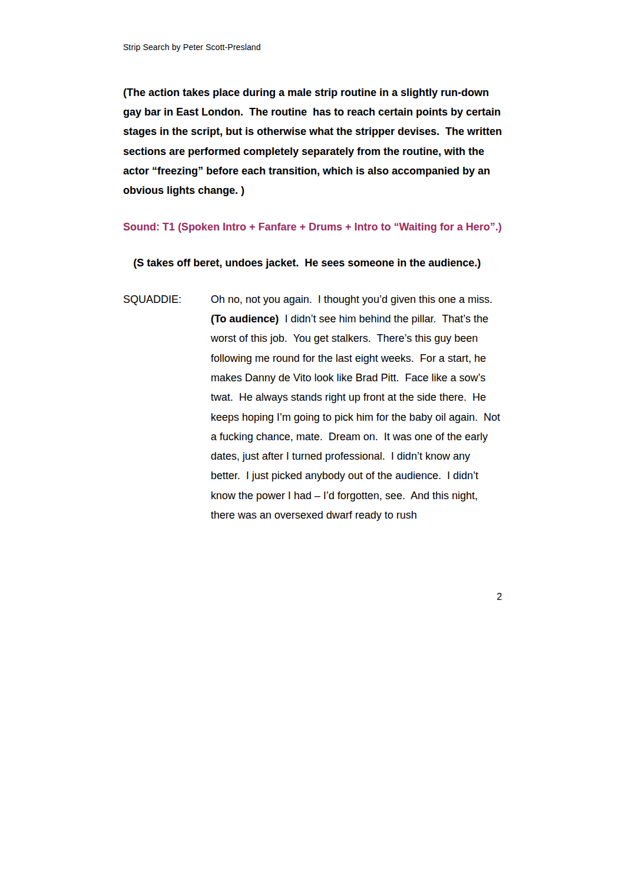Strip Search by Peter Scott-Presland
(The action takes place during a male strip routine in a slightly run-down gay bar in East London. The routine has to reach certain points by certain stages in the script, but is otherwise what the stripper devises. The written sections are performed completely separately from the routine, with the actor “freezing” before each transition, which is also accompanied by an obvious lights change. )
Sound: T1 (Spoken Intro + Fanfare + Drums + Intro to “Waiting for a Hero”.)
(S takes off beret, undoes jacket. He sees someone in the audience.)
| SQUADDIE: | Oh no, not you again. I thought you’d given this one a miss. (To audience) I didn’t see him behind the pillar. That’s the worst of this job. You get stalkers. There’s this guy been following me round for the last eight weeks. For a start, he makes Danny de Vito look like Brad Pitt. Face like a sow’s twat. He always stands right up front at the side there. He keeps hoping I’m going to pick him for the baby oil again. Not a fucking chance, mate. Dream on. It was one of the early dates, just after I turned professional. I didn’t know any better. I just picked anybody out of the audience. I didn’t know the power I had – I’d forgotten, see. And this night, there was an oversexed dwarf ready to rush |
2